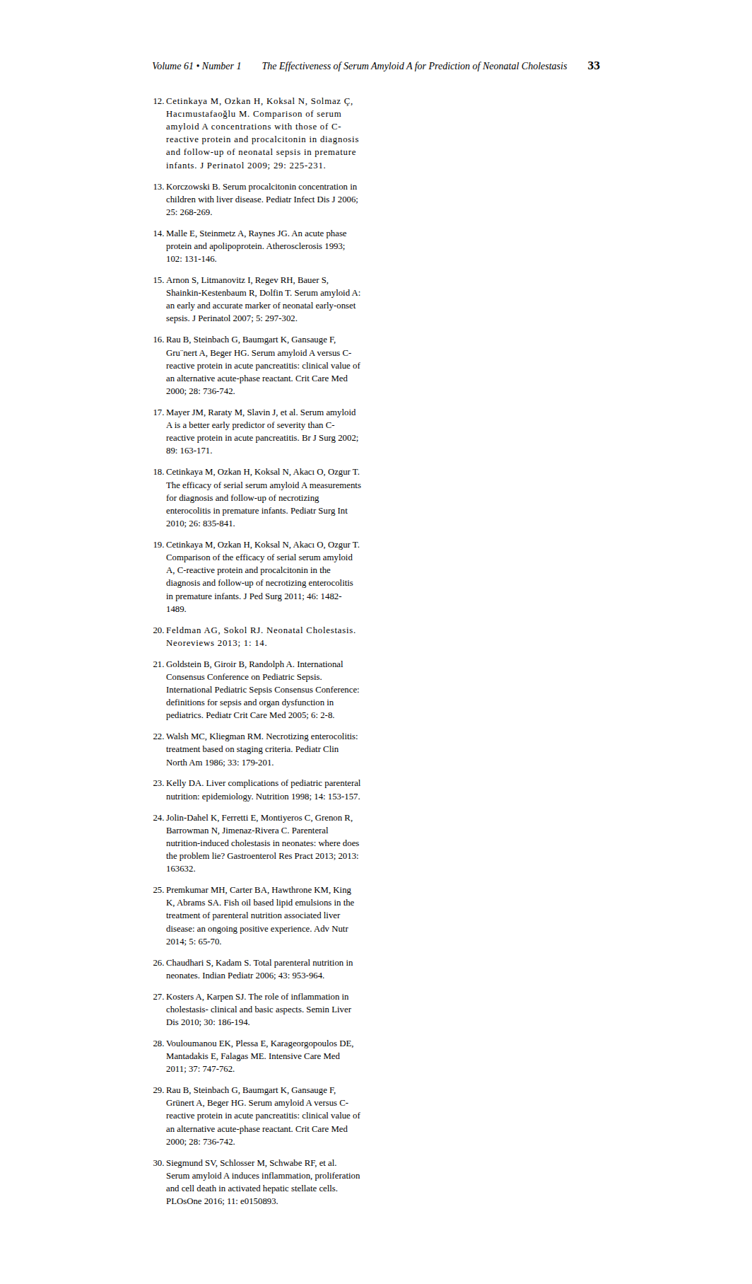Volume 61 • Number 1 The Effectiveness of Serum Amyloid A for Prediction of Neonatal Cholestasis 33
12. Cetinkaya M, Ozkan H, Koksal N, Solmaz Ç, Hacımustafaoğlu M. Comparison of serum amyloid A concentrations with those of C-reactive protein and procalcitonin in diagnosis and follow-up of neonatal sepsis in premature infants. J Perinatol 2009; 29: 225-231.
13. Korczowski B. Serum procalcitonin concentration in children with liver disease. Pediatr Infect Dis J 2006; 25: 268-269.
14. Malle E, Steinmetz A, Raynes JG. An acute phase protein and apolipoprotein. Atherosclerosis 1993; 102: 131-146.
15. Arnon S, Litmanovitz I, Regev RH, Bauer S, Shainkin-Kestenbaum R, Dolfin T. Serum amyloid A: an early and accurate marker of neonatal early-onset sepsis. J Perinatol 2007; 5: 297-302.
16. Rau B, Steinbach G, Baumgart K, Gansauge F, Gru¨nert A, Beger HG. Serum amyloid A versus C-reactive protein in acute pancreatitis: clinical value of an alternative acute-phase reactant. Crit Care Med 2000; 28: 736-742.
17. Mayer JM, Raraty M, Slavin J, et al. Serum amyloid A is a better early predictor of severity than C-reactive protein in acute pancreatitis. Br J Surg 2002; 89: 163-171.
18. Cetinkaya M, Ozkan H, Koksal N, Akacı O, Ozgur T. The efficacy of serial serum amyloid A measurements for diagnosis and follow-up of necrotizing enterocolitis in premature infants. Pediatr Surg Int 2010; 26: 835-841.
19. Cetinkaya M, Ozkan H, Koksal N, Akacı O, Ozgur T. Comparison of the efficacy of serial serum amyloid A, C-reactive protein and procalcitonin in the diagnosis and follow-up of necrotizing enterocolitis in premature infants. J Ped Surg 2011; 46: 1482-1489.
20. Feldman AG, Sokol RJ. Neonatal Cholestasis. Neoreviews 2013; 1: 14.
21. Goldstein B, Giroir B, Randolph A. International Consensus Conference on Pediatric Sepsis. International Pediatric Sepsis Consensus Conference: definitions for sepsis and organ dysfunction in pediatrics. Pediatr Crit Care Med 2005; 6: 2-8.
22. Walsh MC, Kliegman RM. Necrotizing enterocolitis: treatment based on staging criteria. Pediatr Clin North Am 1986; 33: 179-201.
23. Kelly DA. Liver complications of pediatric parenteral nutrition: epidemiology. Nutrition 1998; 14: 153-157.
24. Jolin-Dahel K, Ferretti E, Montiyeros C, Grenon R, Barrowman N, Jimenaz-Rivera C. Parenteral nutrition-induced cholestasis in neonates: where does the problem lie? Gastroenterol Res Pract 2013; 2013: 163632.
25. Premkumar MH, Carter BA, Hawthrone KM, King K, Abrams SA. Fish oil based lipid emulsions in the treatment of parenteral nutrition associated liver disease: an ongoing positive experience. Adv Nutr 2014; 5: 65-70.
26. Chaudhari S, Kadam S. Total parenteral nutrition in neonates. Indian Pediatr 2006; 43: 953-964.
27. Kosters A, Karpen SJ. The role of inflammation in cholestasis- clinical and basic aspects. Semin Liver Dis 2010; 30: 186-194.
28. Vouloumanou EK, Plessa E, Karageorgopoulos DE, Mantadakis E, Falagas ME. Intensive Care Med 2011; 37: 747-762.
29. Rau B, Steinbach G, Baumgart K, Gansauge F, Grünert A, Beger HG. Serum amyloid A versus C-reactive protein in acute pancreatitis: clinical value of an alternative acute-phase reactant. Crit Care Med 2000; 28: 736-742.
30. Siegmund SV, Schlosser M, Schwabe RF, et al. Serum amyloid A induces inflammation, proliferation and cell death in activated hepatic stellate cells. PLOsOne 2016; 11: e0150893.